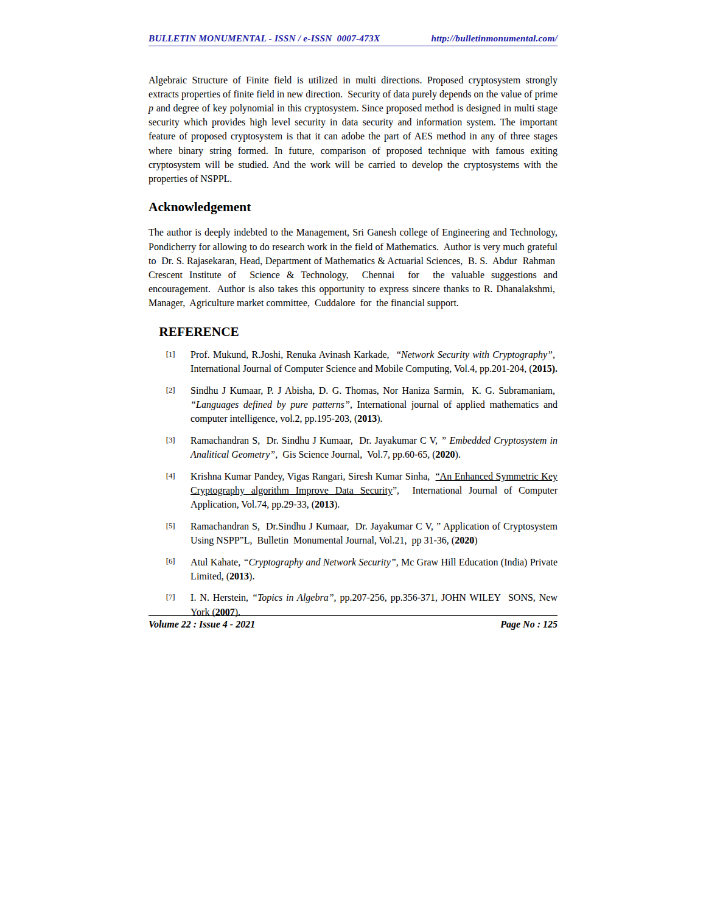BULLETIN MONUMENTAL - ISSN / e-ISSN 0007-473X http://bulletinmonumental.com/
Algebraic Structure of Finite field is utilized in multi directions. Proposed cryptosystem strongly extracts properties of finite field in new direction. Security of data purely depends on the value of prime p and degree of key polynomial in this cryptosystem. Since proposed method is designed in multi stage security which provides high level security in data security and information system. The important feature of proposed cryptosystem is that it can adobe the part of AES method in any of three stages where binary string formed. In future, comparison of proposed technique with famous exiting cryptosystem will be studied. And the work will be carried to develop the cryptosystems with the properties of NSPPL.
Acknowledgement
The author is deeply indebted to the Management, Sri Ganesh college of Engineering and Technology, Pondicherry for allowing to do research work in the field of Mathematics. Author is very much grateful to Dr. S. Rajasekaran, Head, Department of Mathematics & Actuarial Sciences, B. S. Abdur Rahman Crescent Institute of Science & Technology, Chennai for the valuable suggestions and encouragement. Author is also takes this opportunity to express sincere thanks to R. Dhanalakshmi, Manager, Agriculture market committee, Cuddalore for the financial support.
REFERENCE
Prof. Mukund, R.Joshi, Renuka Avinash Karkade, “Network Security with Cryptography”, International Journal of Computer Science and Mobile Computing, Vol.4, pp.201-204, (2015).
Sindhu J Kumaar, P. J Abisha, D. G. Thomas, Nor Haniza Sarmin, K. G. Subramaniam, “Languages defined by pure patterns”, International journal of applied mathematics and computer intelligence, vol.2, pp.195-203, (2013).
Ramachandran S, Dr. Sindhu J Kumaar, Dr. Jayakumar C V, ” Embedded Cryptosystem in Analitical Geometry”, Gis Science Journal, Vol.7, pp.60-65, (2020).
Krishna Kumar Pandey, Vigas Rangari, Siresh Kumar Sinha, “An Enhanced Symmetric Key Cryptography algorithm Improve Data Security”, International Journal of Computer Application, Vol.74, pp.29-33, (2013).
Ramachandran S, Dr.Sindhu J Kumaar, Dr. Jayakumar C V, ” Application of Cryptosystem Using NSPP”L, Bulletin Monumental Journal, Vol.21, pp 31-36, (2020)
Atul Kahate, “Cryptography and Network Security”, Mc Graw Hill Education (India) Private Limited, (2013).
I. N. Herstein, “Topics in Algebra”, pp.207-256, pp.356-371, JOHN WILEY SONS, New York (2007).
Volume 22 : Issue 4 - 2021 Page No : 125